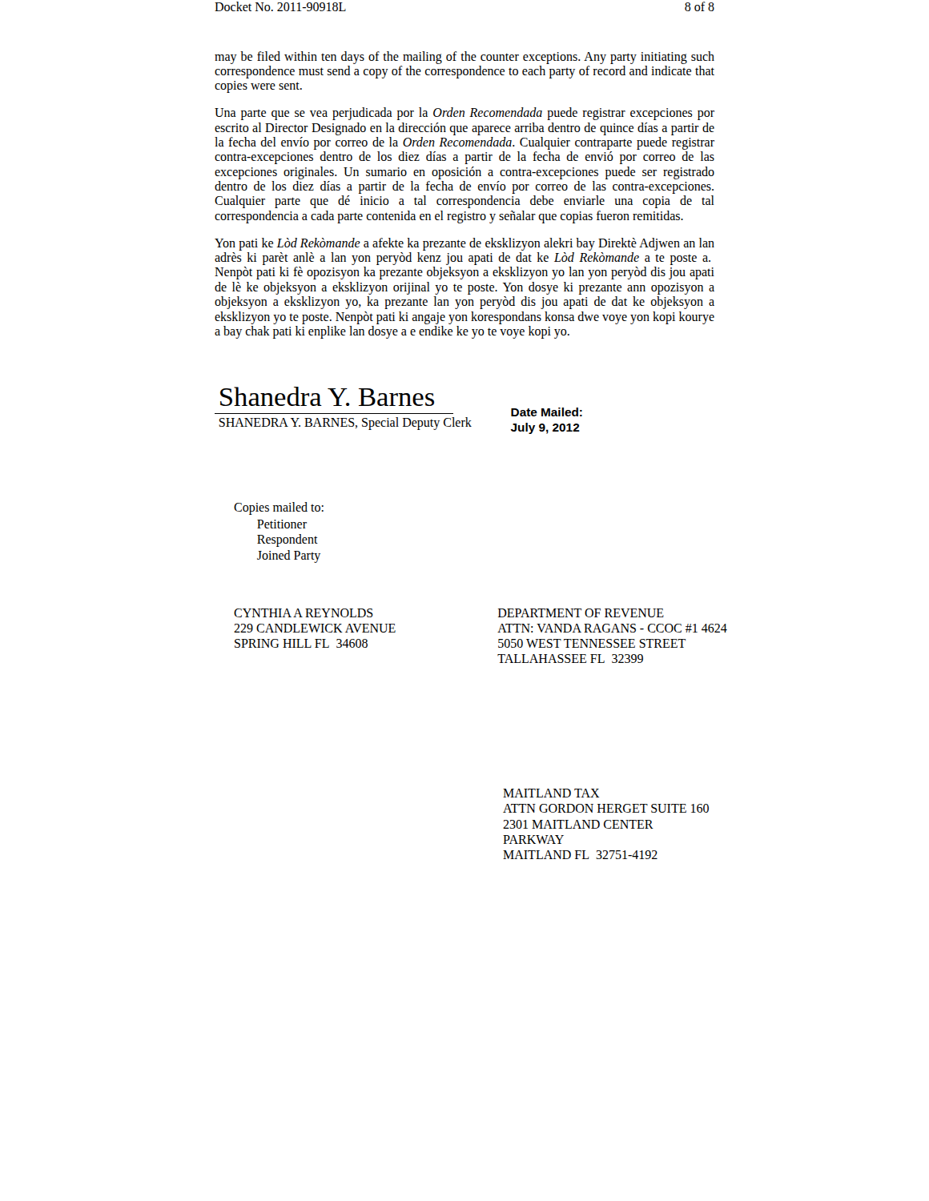Docket No. 2011-90918L
8 of 8
may be filed within ten days of the mailing of the counter exceptions. Any party initiating such correspondence must send a copy of the correspondence to each party of record and indicate that copies were sent.
Una parte que se vea perjudicada por la Orden Recomendada puede registrar excepciones por escrito al Director Designado en la dirección que aparece arriba dentro de quince días a partir de la fecha del envío por correo de la Orden Recomendada. Cualquier contraparte puede registrar contra-excepciones dentro de los diez días a partir de la fecha de envió por correo de las excepciones originales. Un sumario en oposición a contra-excepciones puede ser registrado dentro de los diez días a partir de la fecha de envío por correo de las contra-excepciones. Cualquier parte que dé inicio a tal correspondencia debe enviarle una copia de tal correspondencia a cada parte contenida en el registro y señalar que copias fueron remitidas.
Yon pati ke Lòd Rekòmande a afekte ka prezante de eksklizyon alekri bay Direktè Adjwen an lan adrès ki parèt anlè a lan yon peryòd kenz jou apati de dat ke Lòd Rekòmande a te poste a. Nenpòt pati ki fè opozisyon ka prezante objeksyon a eksklizyon yo lan yon peryòd dis jou apati de lè ke objeksyon a eksklizyon orijinal yo te poste. Yon dosye ki prezante ann opozisyon a objeksyon a eksklizyon yo, ka prezante lan yon peryòd dis jou apati de dat ke objeksyon a eksklizyon yo te poste. Nenpòt pati ki angaje yon korespondans konsa dwe voye yon kopi kourye a bay chak pati ki enplike lan dosye a e endike ke yo te voye kopi yo.
Shanedra Y. Barnes
SHANEDRA Y. BARNES, Special Deputy Clerk
Date Mailed:
July 9, 2012
Copies mailed to:
Petitioner
Respondent
Joined Party
| CYNTHIA A REYNOLDS 229 CANDLEWICK AVENUE SPRING HILL FL 34608 | DEPARTMENT OF REVENUE ATTN: VANDA RAGANS - CCOC #1 4624 5050 WEST TENNESSEE STREET TALLAHASSEE FL 32399 |
MAITLAND TAX
ATTN GORDON HERGET SUITE 160
2301 MAITLAND CENTER PARKWAY
MAITLAND FL 32751-4192